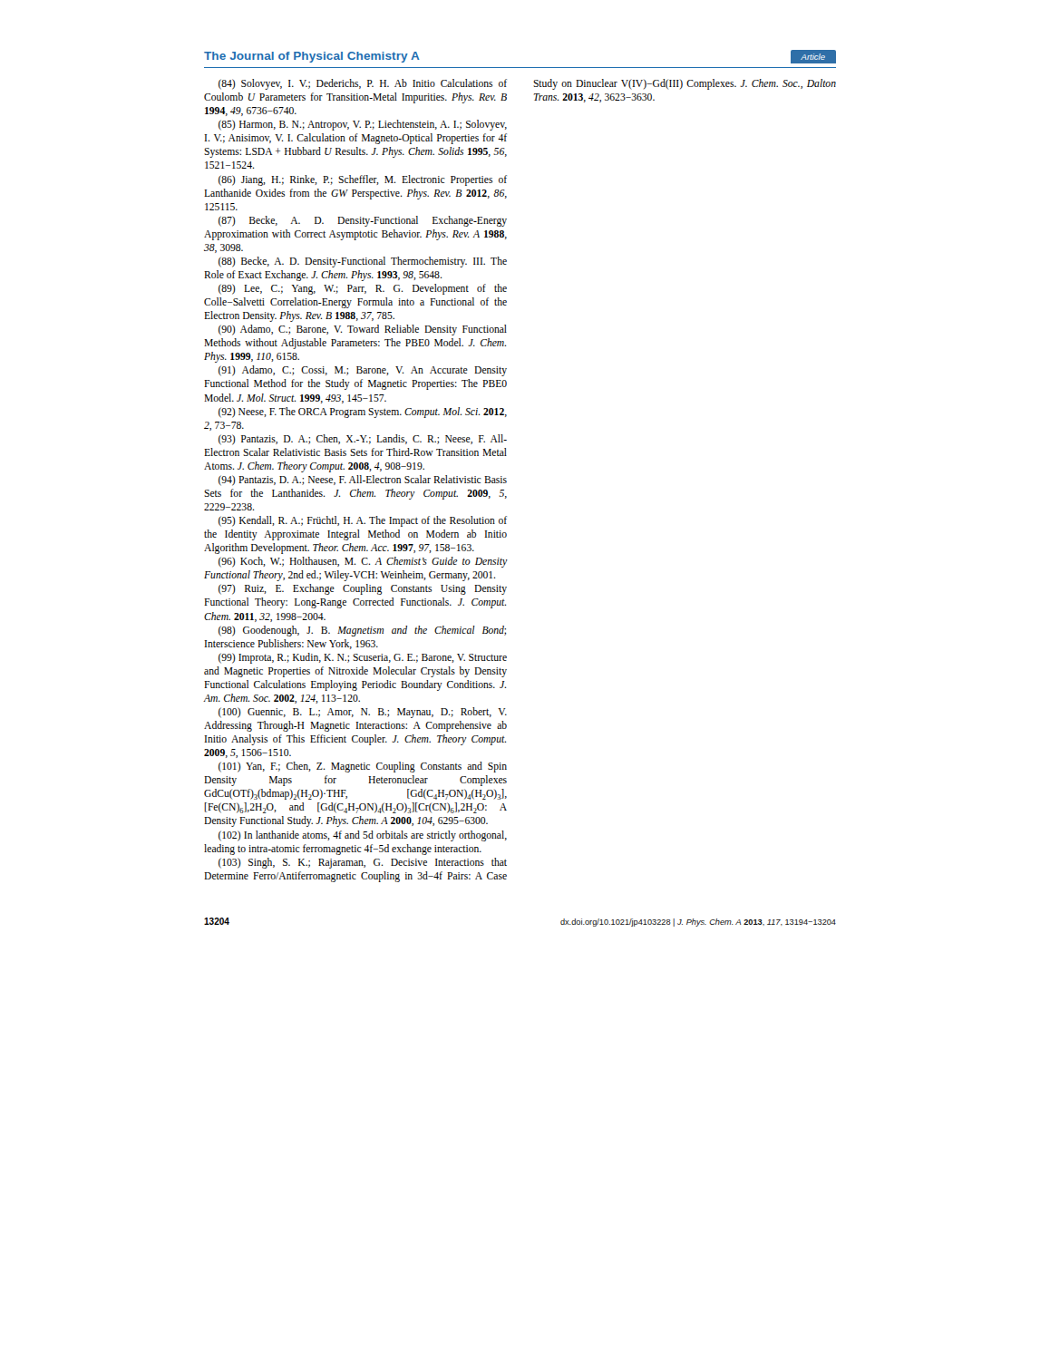The Journal of Physical Chemistry A
Article
(84) Solovyev, I. V.; Dederichs, P. H. Ab Initio Calculations of Coulomb U Parameters for Transition-Metal Impurities. Phys. Rev. B 1994, 49, 6736−6740.
(85) Harmon, B. N.; Antropov, V. P.; Liechtenstein, A. I.; Solovyev, I. V.; Anisimov, V. I. Calculation of Magneto-Optical Properties for 4f Systems: LSDA + Hubbard U Results. J. Phys. Chem. Solids 1995, 56, 1521−1524.
(86) Jiang, H.; Rinke, P.; Scheffler, M. Electronic Properties of Lanthanide Oxides from the GW Perspective. Phys. Rev. B 2012, 86, 125115.
(87) Becke, A. D. Density-Functional Exchange-Energy Approximation with Correct Asymptotic Behavior. Phys. Rev. A 1988, 38, 3098.
(88) Becke, A. D. Density-Functional Thermochemistry. III. The Role of Exact Exchange. J. Chem. Phys. 1993, 98, 5648.
(89) Lee, C.; Yang, W.; Parr, R. G. Development of the Colle−Salvetti Correlation-Energy Formula into a Functional of the Electron Density. Phys. Rev. B 1988, 37, 785.
(90) Adamo, C.; Barone, V. Toward Reliable Density Functional Methods without Adjustable Parameters: The PBE0 Model. J. Chem. Phys. 1999, 110, 6158.
(91) Adamo, C.; Cossi, M.; Barone, V. An Accurate Density Functional Method for the Study of Magnetic Properties: The PBE0 Model. J. Mol. Struct. 1999, 493, 145−157.
(92) Neese, F. The ORCA Program System. Comput. Mol. Sci. 2012, 2, 73−78.
(93) Pantazis, D. A.; Chen, X.-Y.; Landis, C. R.; Neese, F. All-Electron Scalar Relativistic Basis Sets for Third-Row Transition Metal Atoms. J. Chem. Theory Comput. 2008, 4, 908−919.
(94) Pantazis, D. A.; Neese, F. All-Electron Scalar Relativistic Basis Sets for the Lanthanides. J. Chem. Theory Comput. 2009, 5, 2229−2238.
(95) Kendall, R. A.; Früchtl, H. A. The Impact of the Resolution of the Identity Approximate Integral Method on Modern ab Initio Algorithm Development. Theor. Chem. Acc. 1997, 97, 158−163.
(96) Koch, W.; Holthausen, M. C. A Chemist’s Guide to Density Functional Theory, 2nd ed.; Wiley-VCH: Weinheim, Germany, 2001.
(97) Ruiz, E. Exchange Coupling Constants Using Density Functional Theory: Long-Range Corrected Functionals. J. Comput. Chem. 2011, 32, 1998−2004.
(98) Goodenough, J. B. Magnetism and the Chemical Bond; Interscience Publishers: New York, 1963.
(99) Improta, R.; Kudin, K. N.; Scuseria, G. E.; Barone, V. Structure and Magnetic Properties of Nitroxide Molecular Crystals by Density Functional Calculations Employing Periodic Boundary Conditions. J. Am. Chem. Soc. 2002, 124, 113−120.
(100) Guennic, B. L.; Amor, N. B.; Maynau, D.; Robert, V. Addressing Through-H Magnetic Interactions: A Comprehensive ab Initio Analysis of This Efficient Coupler. J. Chem. Theory Comput. 2009, 5, 1506−1510.
(101) Yan, F.; Chen, Z. Magnetic Coupling Constants and Spin Density Maps for Heteronuclear Complexes GdCu(OTf)3(bdmap)2(H2O)·THF, [Gd(C4H7ON)4(H2O)3], [Fe(CN)6],2H2O, and [Gd(C4H7ON)4(H2O)3][Cr(CN)6],2H2O: A Density Functional Study. J. Phys. Chem. A 2000, 104, 6295−6300.
(102) In lanthanide atoms, 4f and 5d orbitals are strictly orthogonal, leading to intra-atomic ferromagnetic 4f−5d exchange interaction.
(103) Singh, S. K.; Rajaraman, G. Decisive Interactions that Determine Ferro/Antiferromagnetic Coupling in 3d−4f Pairs: A Case Study on Dinuclear V(IV)−Gd(III) Complexes. J. Chem. Soc., Dalton Trans. 2013, 42, 3623−3630.
13204
dx.doi.org/10.1021/jp4103228 | J. Phys. Chem. A 2013, 117, 13194−13204